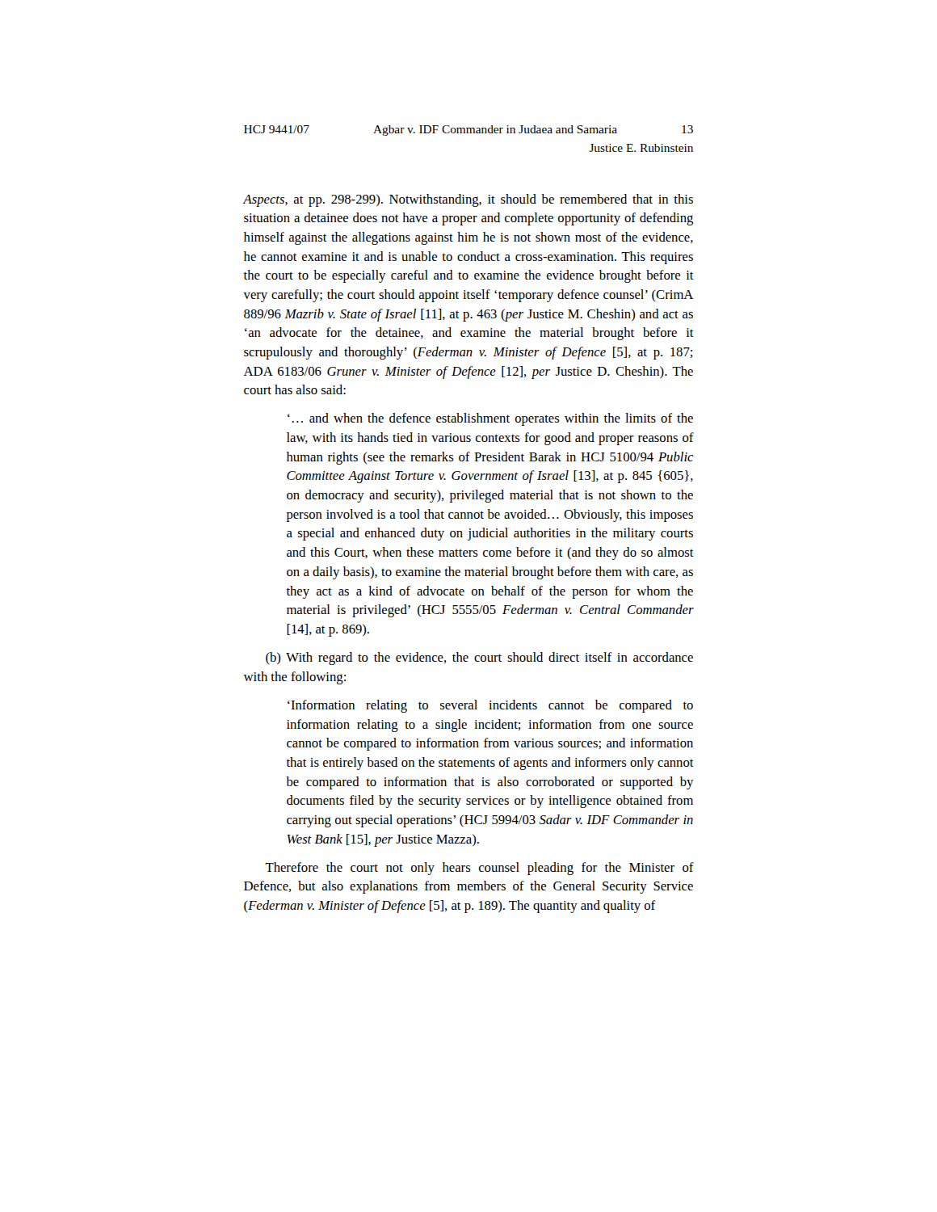HCJ 9441/07 Agbar v. IDF Commander in Judaea and Samaria 13
Justice E. Rubinstein
Aspects, at pp. 298-299). Notwithstanding, it should be remembered that in this situation a detainee does not have a proper and complete opportunity of defending himself against the allegations against him he is not shown most of the evidence, he cannot examine it and is unable to conduct a cross-examination. This requires the court to be especially careful and to examine the evidence brought before it very carefully; the court should appoint itself ‘temporary defence counsel’ (CrimA 889/96 Mazrib v. State of Israel [11], at p. 463 (per Justice M. Cheshin) and act as ‘an advocate for the detainee, and examine the material brought before it scrupulously and thoroughly’ (Federman v. Minister of Defence [5], at p. 187; ADA 6183/06 Gruner v. Minister of Defence [12], per Justice D. Cheshin). The court has also said:
‘… and when the defence establishment operates within the limits of the law, with its hands tied in various contexts for good and proper reasons of human rights (see the remarks of President Barak in HCJ 5100/94 Public Committee Against Torture v. Government of Israel [13], at p. 845 {605}, on democracy and security), privileged material that is not shown to the person involved is a tool that cannot be avoided… Obviously, this imposes a special and enhanced duty on judicial authorities in the military courts and this Court, when these matters come before it (and they do so almost on a daily basis), to examine the material brought before them with care, as they act as a kind of advocate on behalf of the person for whom the material is privileged’ (HCJ 5555/05 Federman v. Central Commander [14], at p. 869).
(b) With regard to the evidence, the court should direct itself in accordance with the following:
‘Information relating to several incidents cannot be compared to information relating to a single incident; information from one source cannot be compared to information from various sources; and information that is entirely based on the statements of agents and informers only cannot be compared to information that is also corroborated or supported by documents filed by the security services or by intelligence obtained from carrying out special operations’ (HCJ 5994/03 Sadar v. IDF Commander in West Bank [15], per Justice Mazza).
Therefore the court not only hears counsel pleading for the Minister of Defence, but also explanations from members of the General Security Service (Federman v. Minister of Defence [5], at p. 189). The quantity and quality of